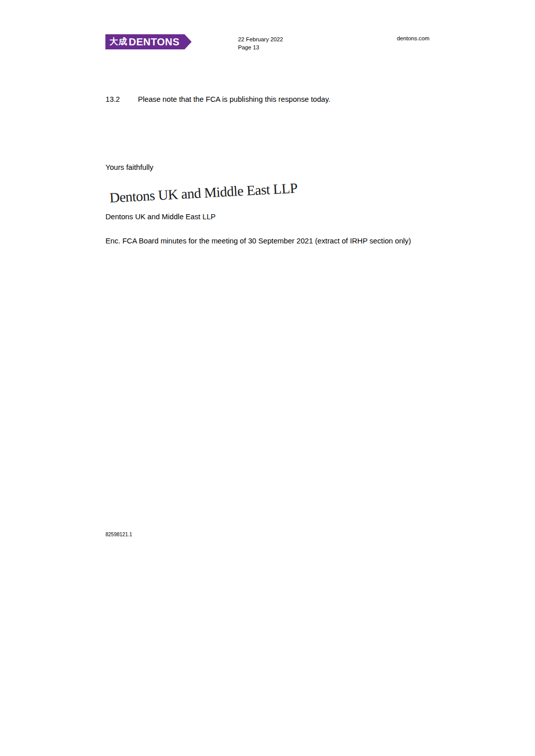大成DENTONS
22 February 2022
Page 13
dentons.com
13.2
Please note that the FCA is publishing this response today.
Yours faithfully
Dentons UK and Middle East LLP
Dentons UK and Middle East LLP
Enc. FCA Board minutes for the meeting of 30 September 2021 (extract of IRHP section only)
82598121.1